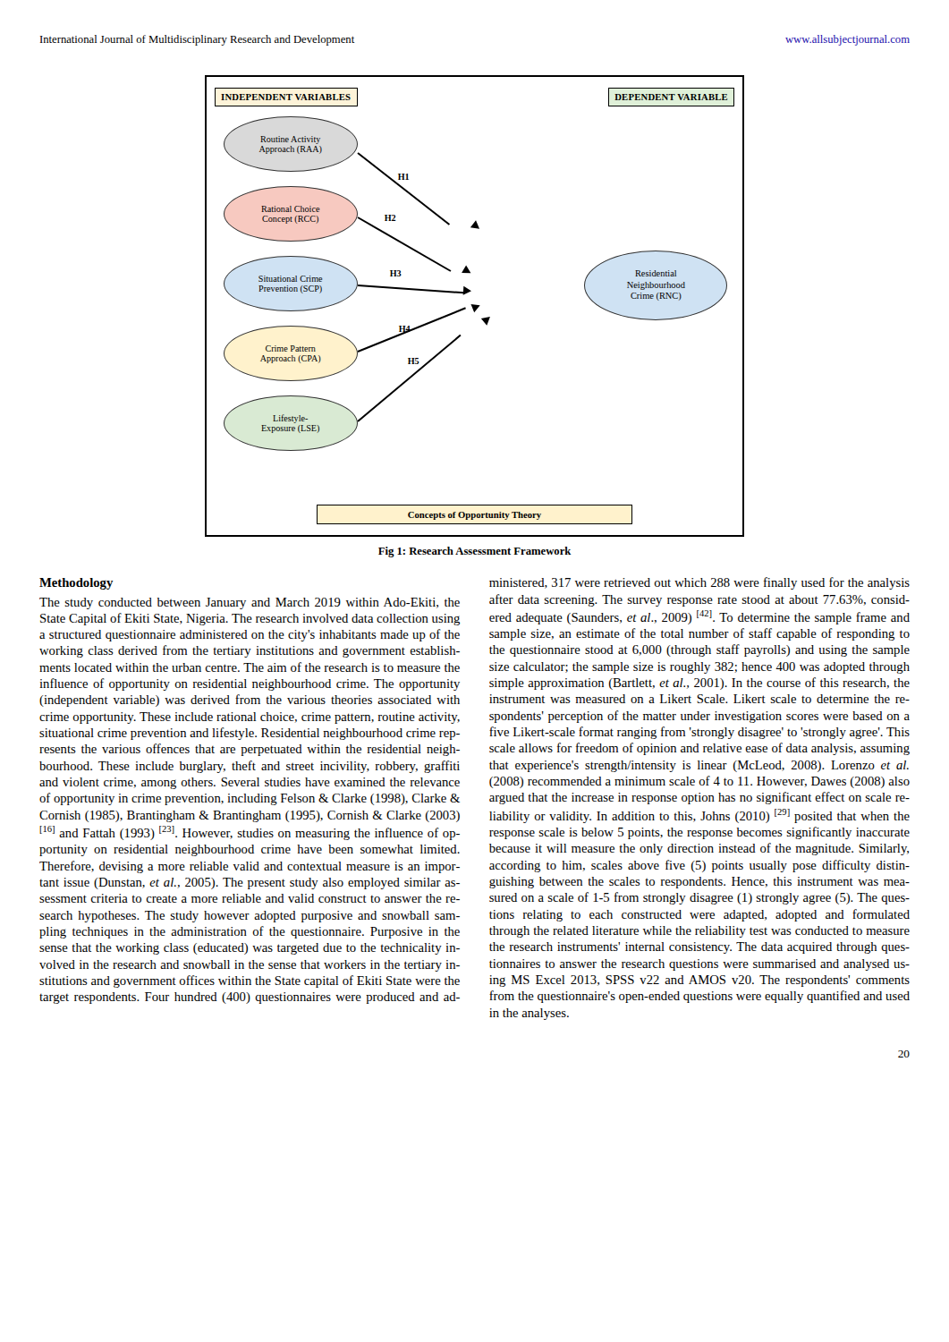International Journal of Multidisciplinary Research and Development www.allsubjectjournal.com
INDEPENDENT VARIABLES DEPENDENT VARIABLE
Routine Activity
Approach (RAA)
Rational Choice
Concept (RCC)
Situational Crime
Prevention (SCP)
Crime Pattern
Approach (CPA)
Lifestyle-
Exposure (LSE)
Residential
Neighbourhood
Crime (RNC)
H1
H2
H3
H4
H5
Concepts of Opportunity Theory
Fig 1: Research Assessment Framework
Methodology
The study conducted between January and March 2019 within Ado-Ekiti, the State Capital of Ekiti State, Nigeria. The research involved data collection using a structured questionnaire administered on the city's inhabitants made up of the working class derived from the tertiary institutions and government establishments located within the urban centre. The aim of the research is to measure the influence of opportunity on residential neighbourhood crime. The opportunity (independent variable) was derived from the various theories associated with crime opportunity. These include rational choice, crime pattern, routine activity, situational crime prevention and lifestyle. Residential neighbourhood crime represents the various offences that are perpetuated within the residential neighbourhood. These include burglary, theft and street incivility, robbery, graffiti and violent crime, among others. Several studies have examined the relevance of opportunity in crime prevention, including Felson & Clarke (1998), Clarke & Cornish (1985), Brantingham & Brantingham (1995), Cornish & Clarke (2003) [16] and Fattah (1993) [23]. However, studies on measuring the influence of opportunity on residential neighbourhood crime have been somewhat limited. Therefore, devising a more reliable valid and contextual measure is an important issue (Dunstan, et al., 2005). The present study also employed similar assessment criteria to create a more reliable and valid construct to answer the research hypotheses. The study however adopted purposive and snowball sampling techniques in the administration of the questionnaire. Purposive in the sense that the working class (educated) was targeted due to the technicality involved in the research and snowball in the sense that workers in the tertiary institutions and government offices within the State capital of Ekiti State were the target respondents. Four hundred (400) questionnaires were produced and administered, 317 were retrieved out which 288 were finally used for the analysis after data screening. The survey response rate stood at about 77.63%, considered adequate (Saunders, et al., 2009) [42]. To determine the sample frame and sample size, an estimate of the total number of staff capable of responding to the questionnaire stood at 6,000 (through staff payrolls) and using the sample size calculator; the sample size is roughly 382; hence 400 was adopted through simple approximation (Bartlett, et al., 2001). In the course of this research, the instrument was measured on a Likert Scale. Likert scale to determine the respondents' perception of the matter under investigation scores were based on a five Likert-scale format ranging from 'strongly disagree' to 'strongly agree'. This scale allows for freedom of opinion and relative ease of data analysis, assuming that experience's strength/intensity is linear (McLeod, 2008). Lorenzo et al. (2008) recommended a minimum scale of 4 to 11. However, Dawes (2008) also argued that the increase in response option has no significant effect on scale reliability or validity. In addition to this, Johns (2010) [29] posited that when the response scale is below 5 points, the response becomes significantly inaccurate because it will measure the only direction instead of the magnitude. Similarly, according to him, scales above five (5) points usually pose difficulty distinguishing between the scales to respondents. Hence, this instrument was measured on a scale of 1-5 from strongly disagree (1) strongly agree (5). The questions relating to each constructed were adapted, adopted and formulated through the related literature while the reliability test was conducted to measure the research instruments' internal consistency. The data acquired through questionnaires to answer the research questions were summarised and analysed using MS Excel 2013, SPSS v22 and AMOS v20. The respondents' comments from the questionnaire's open-ended questions were equally quantified and used in the analyses.
20